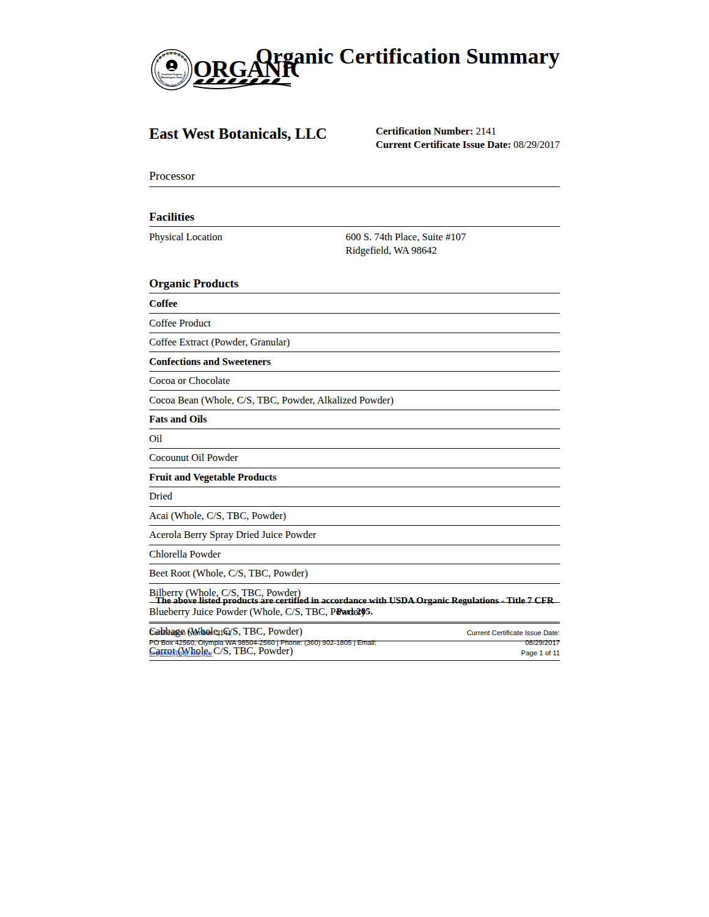PROCESSOR Washington State Dept. of Agriculture Certified Organic Washington State ORGANIC
Organic Certification Summary
East West Botanicals, LLC
Certification Number: 2141
Current Certificate Issue Date: 08/29/2017
Processor
Facilities
Physical Location
600 S. 74th Place, Suite #107
Ridgefield, WA 98642
Organic Products
| Coffee |
| Coffee Product |
| Coffee Extract (Powder, Granular) |
| Confections and Sweeteners |
| Cocoa or Chocolate |
| Cocoa Bean (Whole, C/S, TBC, Powder, Alkalized Powder) |
| Fats and Oils |
| Oil |
| Cocounut Oil Powder |
| Fruit and Vegetable Products |
| Dried |
| Acai (Whole, C/S, TBC, Powder) |
| Acerola Berry Spray Dried Juice Powder |
| Chlorella Powder |
| Beet Root (Whole, C/S, TBC, Powder) |
| Bilberry (Whole, C/S, TBC, Powder) |
| Blueberry Juice Powder (Whole, C/S, TBC, Powder) |
| Cabbage (Whole, C/S, TBC, Powder) |
| Carrot (Whole, C/S, TBC, Powder) |
The above listed products are certified in accordance with USDA Organic Regulations - Title 7 CFR Part 205.
Certification Number: 2141
PO Box 42560, Olympia WA 98504-2560 | Phone: (360) 902-1805 | Email: organic@agr.wa.gov
Current Certificate Issue Date: 08/29/2017
Page 1 of 11